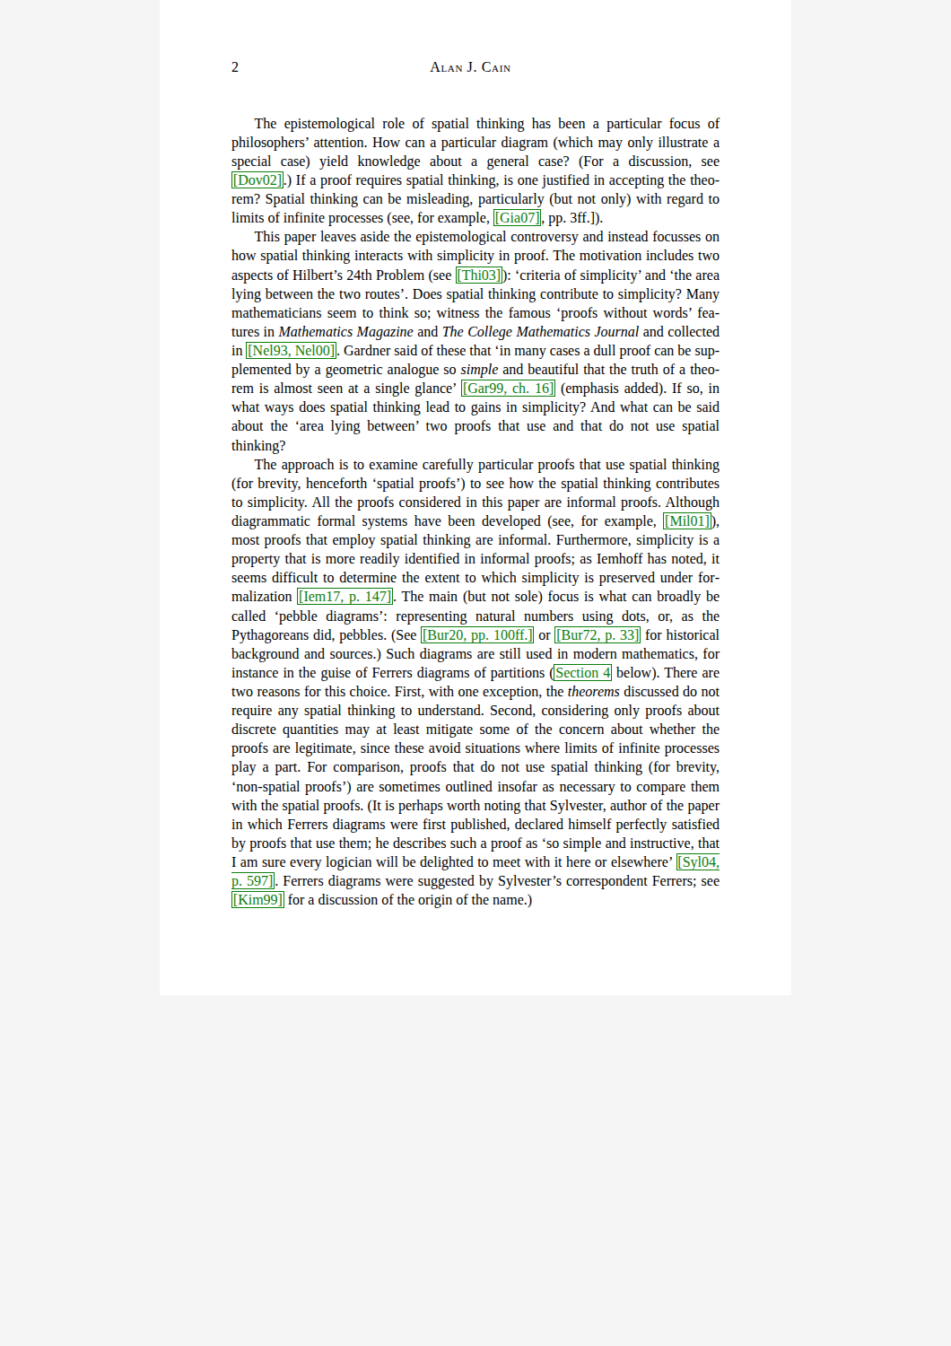2 Alan J. Cain
The epistemological role of spatial thinking has been a particular focus of philosophers’ attention. How can a particular diagram (which may only illustrate a special case) yield knowledge about a general case? (For a discussion, see [Dov02].) If a proof requires spatial thinking, is one justified in accepting the theorem? Spatial thinking can be misleading, particularly (but not only) with regard to limits of infinite processes (see, for example, [Gia07], pp. 3ff.]).
This paper leaves aside the epistemological controversy and instead focusses on how spatial thinking interacts with simplicity in proof. The motivation includes two aspects of Hilbert’s 24th Problem (see [Thi03]): ‘criteria of simplicity’ and ‘the area lying between the two routes’. Does spatial thinking contribute to simplicity? Many mathematicians seem to think so; witness the famous ‘proofs without words’ features in Mathematics Magazine and The College Mathematics Journal and collected in [Nel93, Nel00]. Gardner said of these that ‘in many cases a dull proof can be supplemented by a geometric analogue so simple and beautiful that the truth of a theorem is almost seen at a single glance’ [Gar99, ch. 16] (emphasis added). If so, in what ways does spatial thinking lead to gains in simplicity? And what can be said about the ‘area lying between’ two proofs that use and that do not use spatial thinking?
The approach is to examine carefully particular proofs that use spatial thinking (for brevity, henceforth ‘spatial proofs’) to see how the spatial thinking contributes to simplicity. All the proofs considered in this paper are informal proofs. Although diagrammatic formal systems have been developed (see, for example, [Mil01]), most proofs that employ spatial thinking are informal. Furthermore, simplicity is a property that is more readily identified in informal proofs; as Iemhoff has noted, it seems difficult to determine the extent to which simplicity is preserved under formalization [Iem17, p. 147]. The main (but not sole) focus is what can broadly be called ‘pebble diagrams’: representing natural numbers using dots, or, as the Pythagoreans did, pebbles. (See [Bur20, pp. 100ff.] or [Bur72, p. 33] for historical background and sources.) Such diagrams are still used in modern mathematics, for instance in the guise of Ferrers diagrams of partitions (Section 4 below). There are two reasons for this choice. First, with one exception, the theorems discussed do not require any spatial thinking to understand. Second, considering only proofs about discrete quantities may at least mitigate some of the concern about whether the proofs are legitimate, since these avoid situations where limits of infinite processes play a part. For comparison, proofs that do not use spatial thinking (for brevity, ‘non-spatial proofs’) are sometimes outlined insofar as necessary to compare them with the spatial proofs. (It is perhaps worth noting that Sylvester, author of the paper in which Ferrers diagrams were first published, declared himself perfectly satisfied by proofs that use them; he describes such a proof as ‘so simple and instructive, that I am sure every logician will be delighted to meet with it here or elsewhere’ [Syl04, p. 597]. Ferrers diagrams were suggested by Sylvester’s correspondent Ferrers; see [Kim99] for a discussion of the origin of the name.)